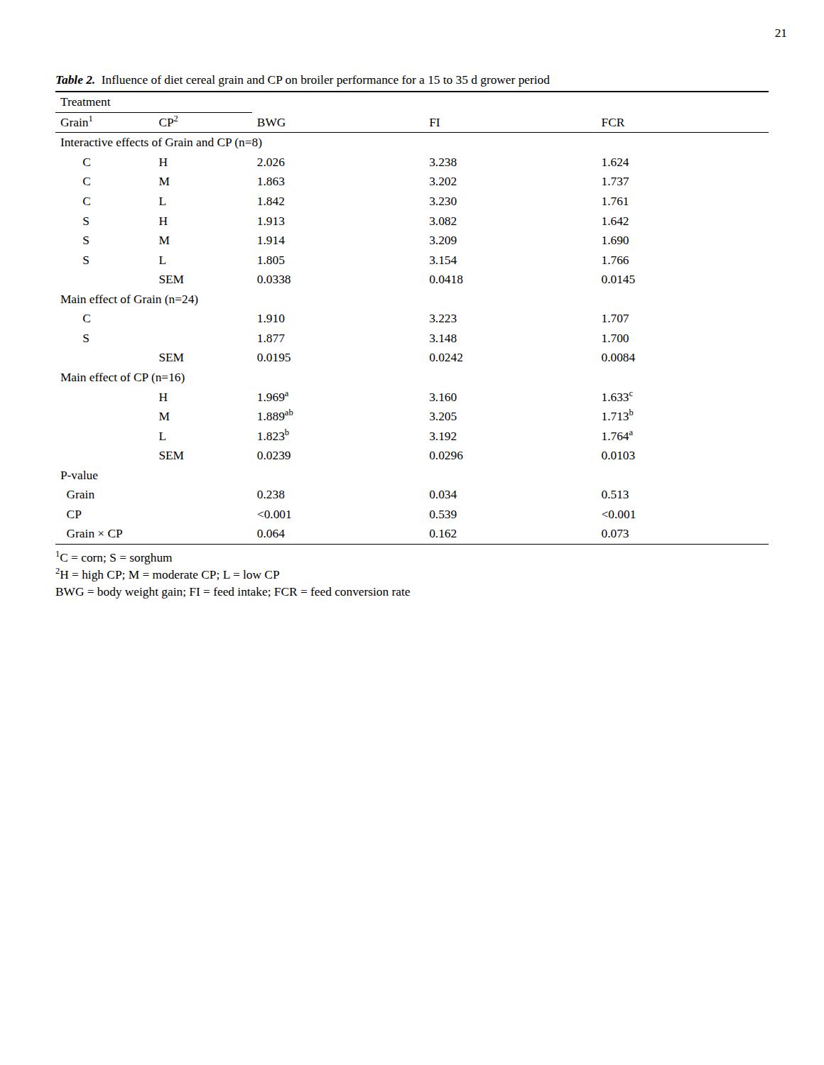21
Table 2. Influence of diet cereal grain and CP on broiler performance for a 15 to 35 d grower period
| Treatment | | | |
| Grain 1 | CP 2 | BWG | FI | FCR |
| Interactive effects of Grain and CP (n=8) |
| C | H | 2.026 | 3.238 | 1.624 |
| C | M | 1.863 | 3.202 | 1.737 |
| C | L | 1.842 | 3.230 | 1.761 |
| S | H | 1.913 | 3.082 | 1.642 |
| S | M | 1.914 | 3.209 | 1.690 |
| S | L | 1.805 | 3.154 | 1.766 |
| | SEM | 0.0338 | 0.0418 | 0.0145 |
| Main effect of Grain (n=24) |
| C | | 1.910 | 3.223 | 1.707 |
| S | | 1.877 | 3.148 | 1.700 |
| | SEM | 0.0195 | 0.0242 | 0.0084 |
| Main effect of CP (n=16) |
| | H | 1.969 a | 3.160 | 1.633 c |
| | M | 1.889 ab | 3.205 | 1.713 b |
| | L | 1.823 b | 3.192 | 1.764 a |
| | SEM | 0.0239 | 0.0296 | 0.0103 |
| P-value |
| Grain | 0.238 | 0.034 | 0.513 |
| CP | <0.001 | 0.539 | <0.001 |
| Grain × CP | 0.064 | 0.162 | 0.073 |
1C = corn; S = sorghum
2H = high CP; M = moderate CP; L = low CP
BWG = body weight gain; FI = feed intake; FCR = feed conversion rate